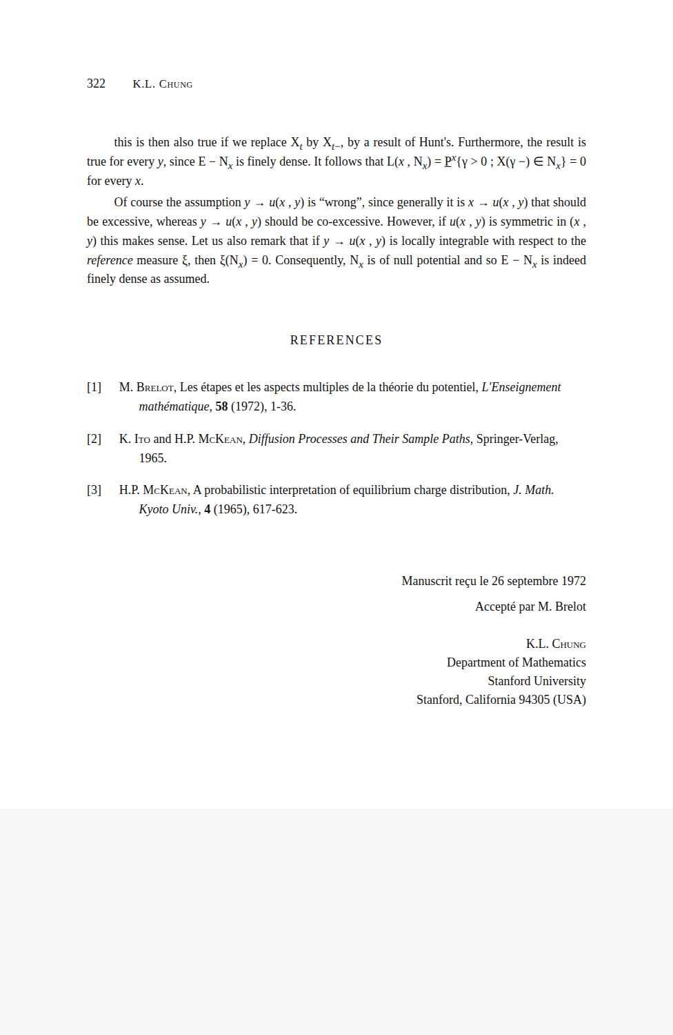322 K.L. Chung
this is then also true if we replace Xt by Xt−, by a result of Hunt's. Furthermore, the result is true for every y, since E − Nx is finely dense. It follows that L(x , Nx) = Px{γ > 0 ; X(γ −) ∈ Nx} = 0 for every x.
Of course the assumption y → u(x , y) is “wrong”, since generally it is x → u(x , y) that should be excessive, whereas y → u(x , y) should be co-excessive. However, if u(x , y) is symmetric in (x , y) this makes sense. Let us also remark that if y → u(x , y) is locally integrable with respect to the reference measure ξ, then ξ(Nx) = 0. Consequently, Nx is of null potential and so E − Nx is indeed finely dense as assumed.
REFERENCES
[1] M. Brelot, Les étapes et les aspects multiples de la théorie du potentiel, L'Enseignement mathématique, 58 (1972), 1-36.
[2] K. Ito and H.P. McKean, Diffusion Processes and Their Sample Paths, Springer-Verlag, 1965.
[3] H.P. McKean, A probabilistic interpretation of equilibrium charge distribution, J. Math. Kyoto Univ., 4 (1965), 617-623.
Manuscrit reçu le 26 septembre 1972
Accepté par M. Brelot
K.L. Chung
Department of Mathematics
Stanford University
Stanford, California 94305 (USA)